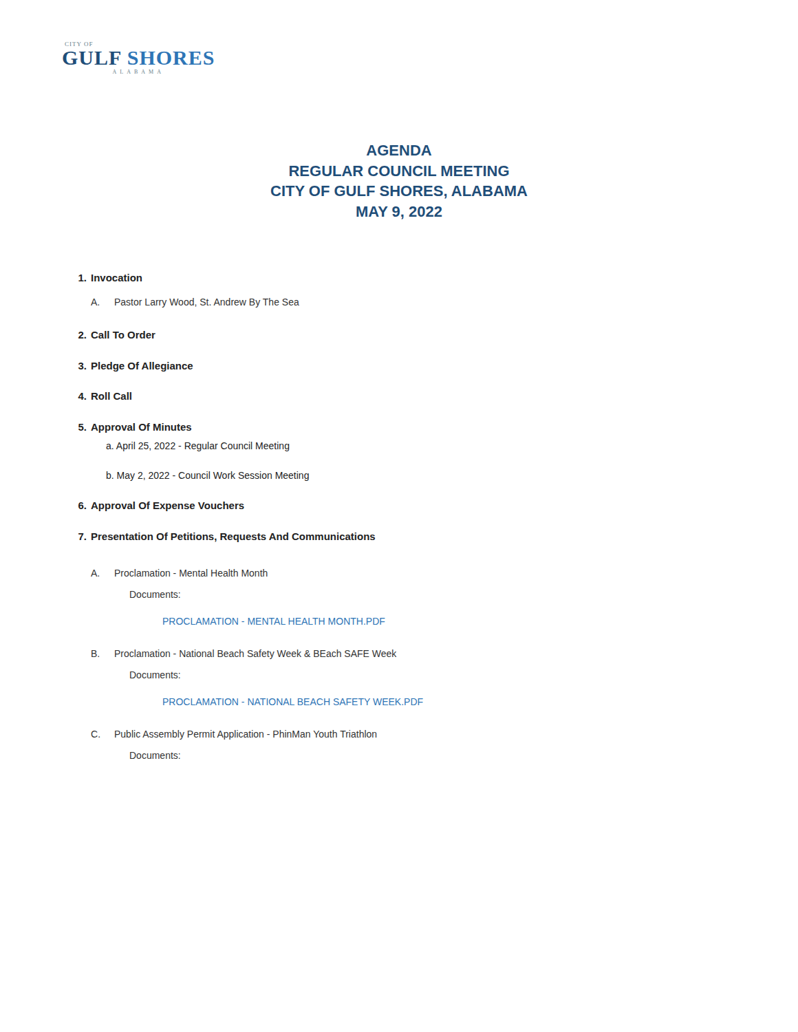CITY OF
GULF SHORES
ALABAMA
AGENDA
REGULAR COUNCIL MEETING
CITY OF GULF SHORES, ALABAMA
MAY 9, 2022
Invocation
Pastor Larry Wood, St. Andrew By The Sea
Call To Order
Pledge Of Allegiance
Roll Call
Approval Of Minutes
a. April 25, 2022 - Regular Council Meeting
b. May 2, 2022 - Council Work Session Meeting
Approval Of Expense Vouchers
Presentation Of Petitions, Requests And Communications
Proclamation - Mental Health Month
Documents:
PROCLAMATION - MENTAL HEALTH MONTH.PDF
Proclamation - National Beach Safety Week & BEach SAFE Week
Documents:
PROCLAMATION - NATIONAL BEACH SAFETY WEEK.PDF
Public Assembly Permit Application - PhinMan Youth Triathlon
Documents: